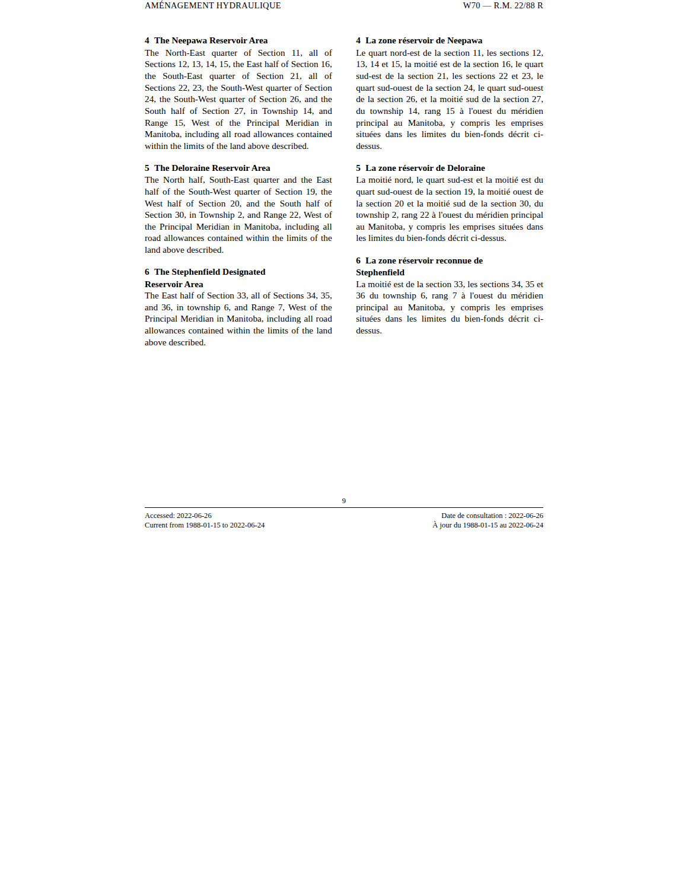Aménagement hydraulique
W70 — R.M. 22/88 R
4 The Neepawa Reservoir Area
The North-East quarter of Section 11, all of Sections 12, 13, 14, 15, the East half of Section 16, the South-East quarter of Section 21, all of Sections 22, 23, the South-West quarter of Section 24, the South-West quarter of Section 26, and the South half of Section 27, in Township 14, and Range 15, West of the Principal Meridian in Manitoba, including all road allowances contained within the limits of the land above described.
5 The Deloraine Reservoir Area
The North half, South-East quarter and the East half of the South-West quarter of Section 19, the West half of Section 20, and the South half of Section 30, in Township 2, and Range 22, West of the Principal Meridian in Manitoba, including all road allowances contained within the limits of the land above described.
6 The Stephenfield Designated
Reservoir Area
The East half of Section 33, all of Sections 34, 35, and 36, in township 6, and Range 7, West of the Principal Meridian in Manitoba, including all road allowances contained within the limits of the land above described.
4 La zone réservoir de Neepawa
Le quart nord-est de la section 11, les sections 12, 13, 14 et 15, la moitié est de la section 16, le quart sud-est de la section 21, les sections 22 et 23, le quart sud-ouest de la section 24, le quart sud-ouest de la section 26, et la moitié sud de la section 27, du township 14, rang 15 à l'ouest du méridien principal au Manitoba, y compris les emprises situées dans les limites du bien-fonds décrit ci-dessus.
5 La zone réservoir de Deloraine
La moitié nord, le quart sud-est et la moitié est du quart sud-ouest de la section 19, la moitié ouest de la section 20 et la moitié sud de la section 30, du township 2, rang 22 à l'ouest du méridien principal au Manitoba, y compris les emprises situées dans les limites du bien-fonds décrit ci-dessus.
6 La zone réservoir reconnue de
Stephenfield
La moitié est de la section 33, les sections 34, 35 et 36 du township 6, rang 7 à l'ouest du méridien principal au Manitoba, y compris les emprises situées dans les limites du bien-fonds décrit ci-dessus.
9
Accessed: 2022-06-26 Current from 1988-01-15 to 2022-06-24
Date de consultation : 2022-06-26 À jour du 1988-01-15 au 2022-06-24